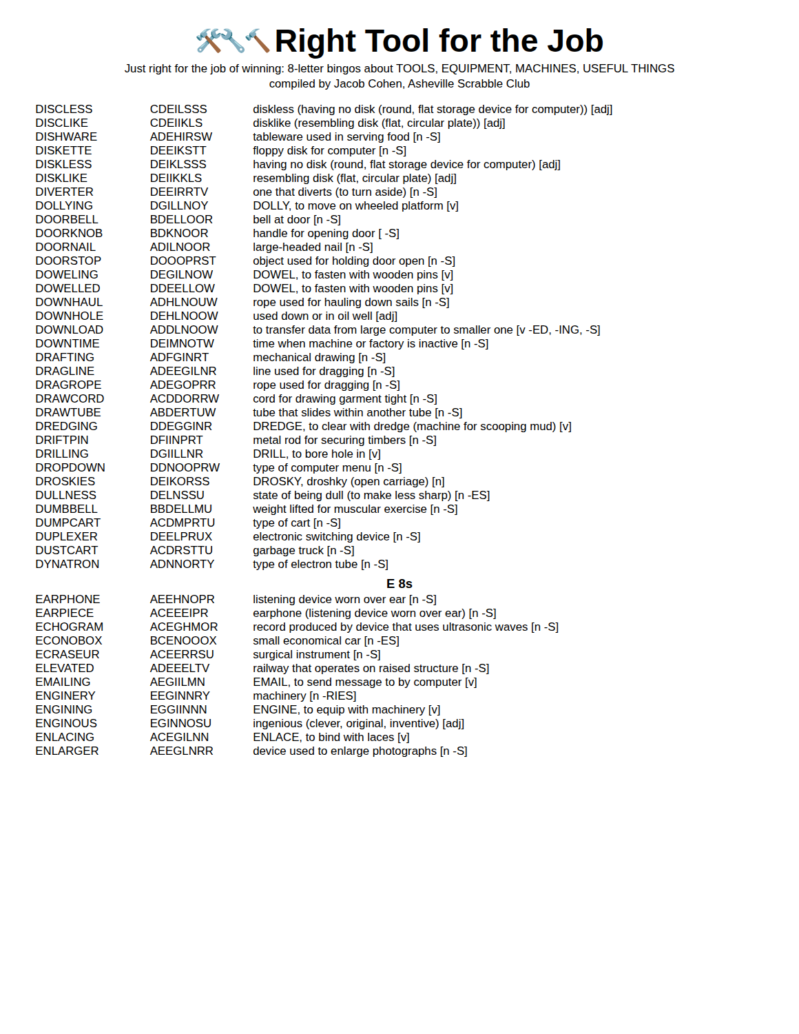🛠️🔧🔨
Right Tool for the Job
Just right for the job of winning: 8-letter bingos about TOOLS, EQUIPMENT, MACHINES, USEFUL THINGS
compiled by Jacob Cohen, Asheville Scrabble Club
| DISCLESS | CDEILSSS | diskless (having no disk (round, flat storage device for computer)) [adj] |
| DISCLIKE | CDEIIKLS | disklike (resembling disk (flat, circular plate)) [adj] |
| DISHWARE | ADEHIRSW | tableware used in serving food [n -S] |
| DISKETTE | DEEIKSTT | floppy disk for computer [n -S] |
| DISKLESS | DEIKLSSS | having no disk (round, flat storage device for computer) [adj] |
| DISKLIKE | DEIIKKLS | resembling disk (flat, circular plate) [adj] |
| DIVERTER | DEEIRRTV | one that diverts (to turn aside) [n -S] |
| DOLLYING | DGILLNOY | DOLLY, to move on wheeled platform [v] |
| DOORBELL | BDELLOOR | bell at door [n -S] |
| DOORKNOB | BDKNOOR | handle for opening door [ -S] |
| DOORNAIL | ADILNOOR | large-headed nail [n -S] |
| DOORSTOP | DOOOPRST | object used for holding door open [n -S] |
| DOWELING | DEGILNOW | DOWEL, to fasten with wooden pins [v] |
| DOWELLED | DDEELLOW | DOWEL, to fasten with wooden pins [v] |
| DOWNHAUL | ADHLNOUW | rope used for hauling down sails [n -S] |
| DOWNHOLE | DEHLNOOW | used down or in oil well [adj] |
| DOWNLOAD | ADDLNOOW | to transfer data from large computer to smaller one [v -ED, -ING, -S] |
| DOWNTIME | DEIMNOTW | time when machine or factory is inactive [n -S] |
| DRAFTING | ADFGINRT | mechanical drawing [n -S] |
| DRAGLINE | ADEEGILNR | line used for dragging [n -S] |
| DRAGROPE | ADEGOPRR | rope used for dragging [n -S] |
| DRAWCORD | ACDDORRW | cord for drawing garment tight [n -S] |
| DRAWTUBE | ABDERTUW | tube that slides within another tube [n -S] |
| DREDGING | DDEGGINR | DREDGE, to clear with dredge (machine for scooping mud) [v] |
| DRIFTPIN | DFIINPRT | metal rod for securing timbers [n -S] |
| DRILLING | DGIILLNR | DRILL, to bore hole in [v] |
| DROPDOWN | DDNOOPRW | type of computer menu [n -S] |
| DROSKIES | DEIKORSS | DROSKY, droshky (open carriage) [n] |
| DULLNESS | DELNSSU | state of being dull (to make less sharp) [n -ES] |
| DUMBBELL | BBDELLMU | weight lifted for muscular exercise [n -S] |
| DUMPCART | ACDMPRTU | type of cart [n -S] |
| DUPLEXER | DEELPRUX | electronic switching device [n -S] |
| DUSTCART | ACDRSTTU | garbage truck [n -S] |
| DYNATRON | ADNNORTY | type of electron tube [n -S] |
E 8s
| EARPHONE | AEEHNOPR | listening device worn over ear [n -S] |
| EARPIECE | ACEEEIPR | earphone (listening device worn over ear) [n -S] |
| ECHOGRAM | ACEGHMOR | record produced by device that uses ultrasonic waves [n -S] |
| ECONOBOX | BCENOOOX | small economical car [n -ES] |
| ECRASEUR | ACEERRSU | surgical instrument [n -S] |
| ELEVATED | ADEEELTV | railway that operates on raised structure [n -S] |
| EMAILING | AEGIILMN | EMAIL, to send message to by computer [v] |
| ENGINERY | EEGINNRY | machinery [n -RIES] |
| ENGINING | EGGIINNN | ENGINE, to equip with machinery [v] |
| ENGINOUS | EGINNOSU | ingenious (clever, original, inventive) [adj] |
| ENLACING | ACEGILNN | ENLACE, to bind with laces [v] |
| ENLARGER | AEEGLNRR | device used to enlarge photographs [n -S] |